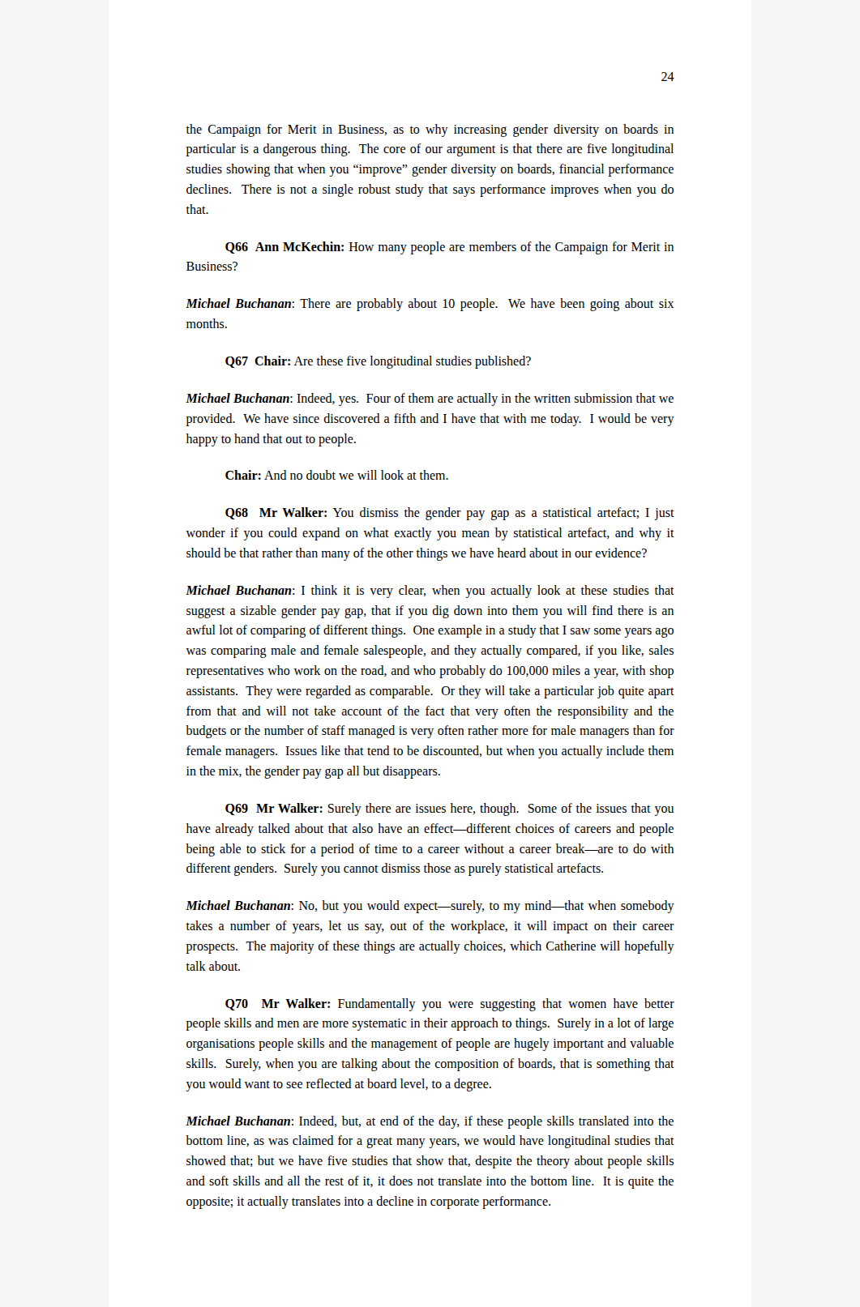24
the Campaign for Merit in Business, as to why increasing gender diversity on boards in particular is a dangerous thing. The core of our argument is that there are five longitudinal studies showing that when you “improve” gender diversity on boards, financial performance declines. There is not a single robust study that says performance improves when you do that.
Q66 Ann McKechin: How many people are members of the Campaign for Merit in Business?
Michael Buchanan: There are probably about 10 people. We have been going about six months.
Q67 Chair: Are these five longitudinal studies published?
Michael Buchanan: Indeed, yes. Four of them are actually in the written submission that we provided. We have since discovered a fifth and I have that with me today. I would be very happy to hand that out to people.
Chair: And no doubt we will look at them.
Q68 Mr Walker: You dismiss the gender pay gap as a statistical artefact; I just wonder if you could expand on what exactly you mean by statistical artefact, and why it should be that rather than many of the other things we have heard about in our evidence?
Michael Buchanan: I think it is very clear, when you actually look at these studies that suggest a sizable gender pay gap, that if you dig down into them you will find there is an awful lot of comparing of different things. One example in a study that I saw some years ago was comparing male and female salespeople, and they actually compared, if you like, sales representatives who work on the road, and who probably do 100,000 miles a year, with shop assistants. They were regarded as comparable. Or they will take a particular job quite apart from that and will not take account of the fact that very often the responsibility and the budgets or the number of staff managed is very often rather more for male managers than for female managers. Issues like that tend to be discounted, but when you actually include them in the mix, the gender pay gap all but disappears.
Q69 Mr Walker: Surely there are issues here, though. Some of the issues that you have already talked about that also have an effect—different choices of careers and people being able to stick for a period of time to a career without a career break—are to do with different genders. Surely you cannot dismiss those as purely statistical artefacts.
Michael Buchanan: No, but you would expect—surely, to my mind—that when somebody takes a number of years, let us say, out of the workplace, it will impact on their career prospects. The majority of these things are actually choices, which Catherine will hopefully talk about.
Q70 Mr Walker: Fundamentally you were suggesting that women have better people skills and men are more systematic in their approach to things. Surely in a lot of large organisations people skills and the management of people are hugely important and valuable skills. Surely, when you are talking about the composition of boards, that is something that you would want to see reflected at board level, to a degree.
Michael Buchanan: Indeed, but, at end of the day, if these people skills translated into the bottom line, as was claimed for a great many years, we would have longitudinal studies that showed that; but we have five studies that show that, despite the theory about people skills and soft skills and all the rest of it, it does not translate into the bottom line. It is quite the opposite; it actually translates into a decline in corporate performance.